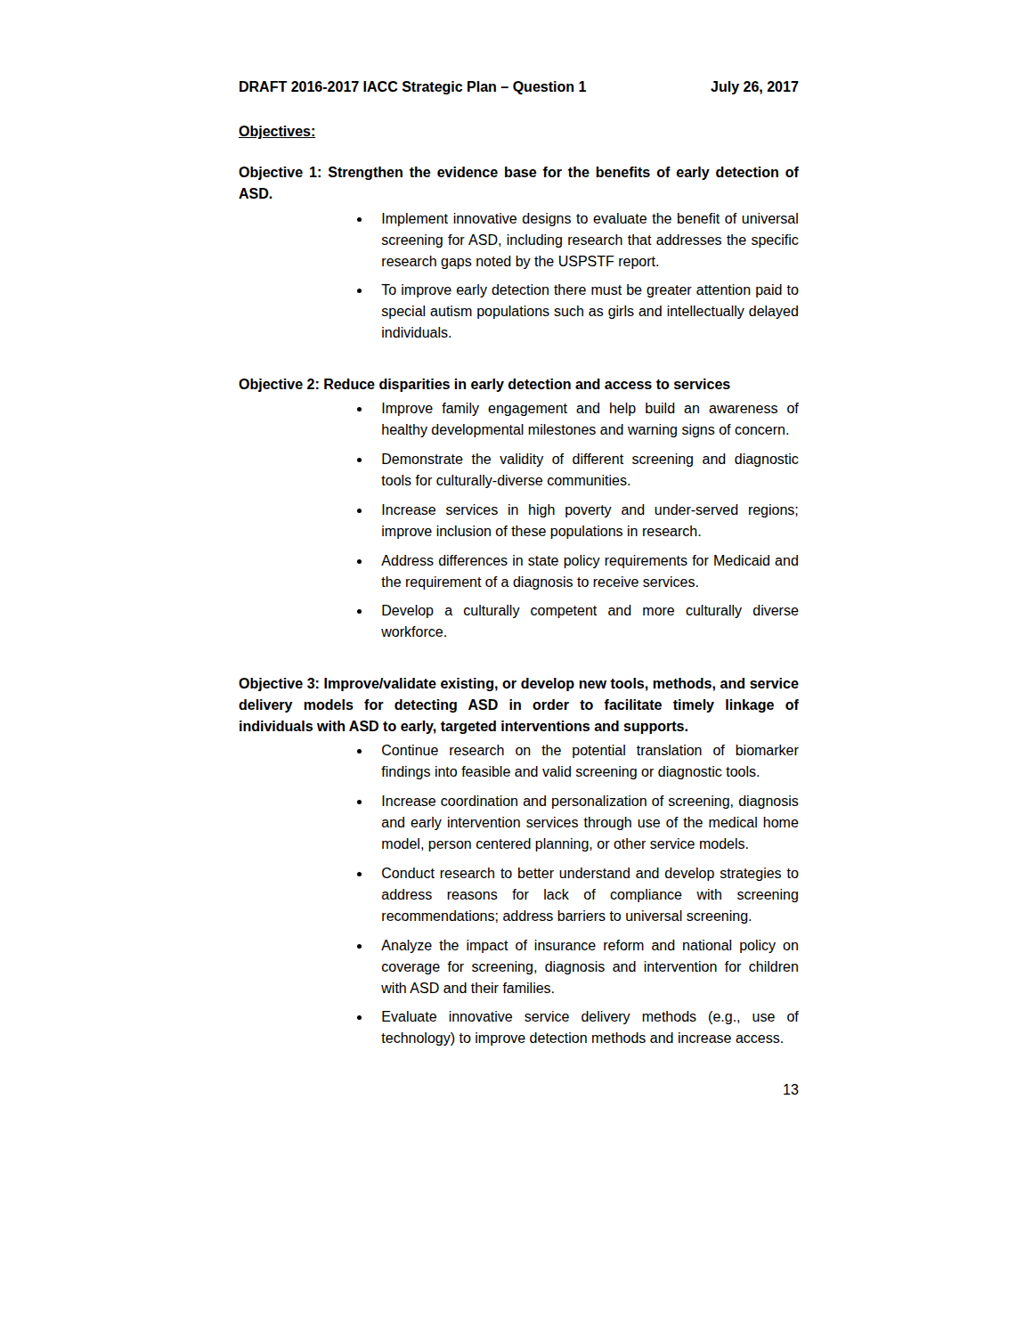DRAFT 2016-2017 IACC Strategic Plan – Question 1
July 26, 2017
Objectives:
Objective 1: Strengthen the evidence base for the benefits of early detection of ASD.
Implement innovative designs to evaluate the benefit of universal screening for ASD, including research that addresses the specific research gaps noted by the USPSTF report.
To improve early detection there must be greater attention paid to special autism populations such as girls and intellectually delayed individuals.
Objective 2: Reduce disparities in early detection and access to services
Improve family engagement and help build an awareness of healthy developmental milestones and warning signs of concern.
Demonstrate the validity of different screening and diagnostic tools for culturally-diverse communities.
Increase services in high poverty and under-served regions; improve inclusion of these populations in research.
Address differences in state policy requirements for Medicaid and the requirement of a diagnosis to receive services.
Develop a culturally competent and more culturally diverse workforce.
Objective 3: Improve/validate existing, or develop new tools, methods, and service delivery models for detecting ASD in order to facilitate timely linkage of individuals with ASD to early, targeted interventions and supports.
Continue research on the potential translation of biomarker findings into feasible and valid screening or diagnostic tools.
Increase coordination and personalization of screening, diagnosis and early intervention services through use of the medical home model, person centered planning, or other service models.
Conduct research to better understand and develop strategies to address reasons for lack of compliance with screening recommendations; address barriers to universal screening.
Analyze the impact of insurance reform and national policy on coverage for screening, diagnosis and intervention for children with ASD and their families.
Evaluate innovative service delivery methods (e.g., use of technology) to improve detection methods and increase access.
13